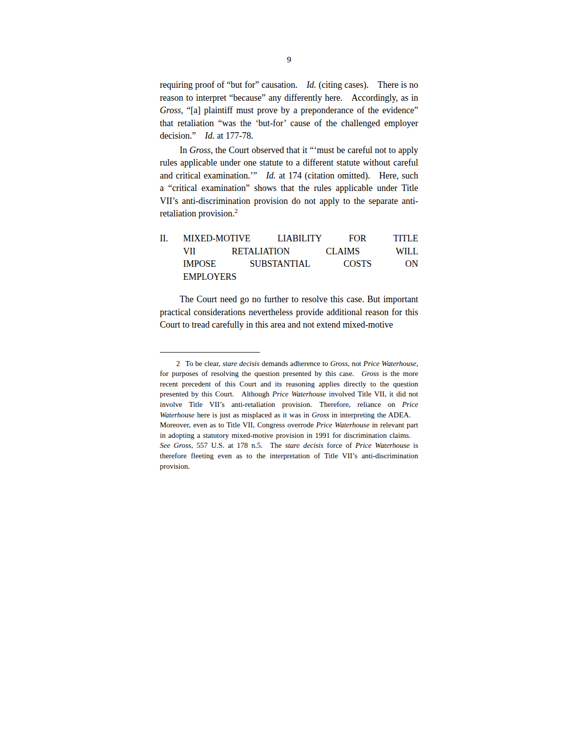9
requiring proof of “but for” causation. Id. (citing cases). There is no reason to interpret “because” any differently here. Accordingly, as in Gross, “[a] plaintiff must prove by a preponderance of the evidence” that retaliation “was the ‘but-for’ cause of the challenged employer decision.” Id. at 177-78.
In Gross, the Court observed that it “‘must be careful not to apply rules applicable under one statute to a different statute without careful and critical examination.’” Id. at 174 (citation omitted). Here, such a “critical examination” shows that the rules applicable under Title VII’s anti-discrimination provision do not apply to the separate anti-retaliation provision.2
| II. | MIXED-MOTIVE LIABILITY FOR TITLE VII RETALIATION CLAIMS WILL IMPOSE SUBSTANTIAL COSTS ON EMPLOYERS |
The Court need go no further to resolve this case. But important practical considerations nevertheless provide additional reason for this Court to tread carefully in this area and not extend mixed-motive
2 To be clear, stare decisis demands adherence to Gross, not Price Waterhouse, for purposes of resolving the question presented by this case. Gross is the more recent precedent of this Court and its reasoning applies directly to the question presented by this Court. Although Price Waterhouse involved Title VII, it did not involve Title VII’s anti-retaliation provision. Therefore, reliance on Price Waterhouse here is just as misplaced as it was in Gross in interpreting the ADEA. Moreover, even as to Title VII, Congress overrode Price Waterhouse in relevant part in adopting a statutory mixed-motive provision in 1991 for discrimination claims. See Gross, 557 U.S. at 178 n.5. The stare decisis force of Price Waterhouse is therefore fleeting even as to the interpretation of Title VII’s anti-discrimination provision.